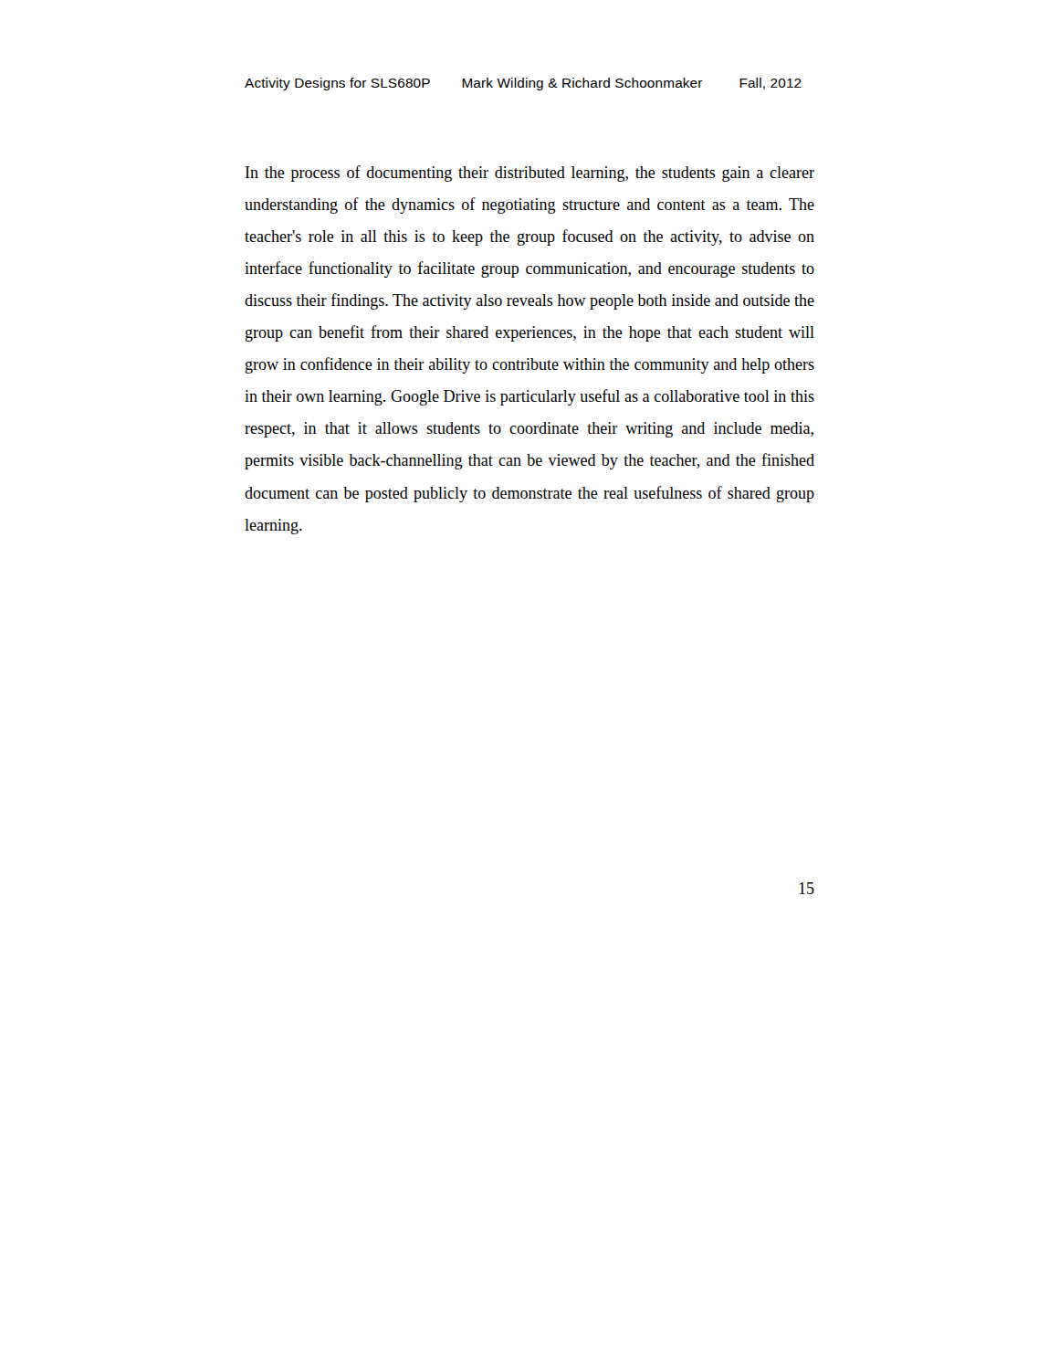Activity Designs for SLS680P Mark Wilding & Richard Schoonmaker Fall, 2012
In the process of documenting their distributed learning, the students gain a clearer understanding of the dynamics of negotiating structure and content as a team. The teacher's role in all this is to keep the group focused on the activity, to advise on interface functionality to facilitate group communication, and encourage students to discuss their findings. The activity also reveals how people both inside and outside the group can benefit from their shared experiences, in the hope that each student will grow in confidence in their ability to contribute within the community and help others in their own learning. Google Drive is particularly useful as a collaborative tool in this respect, in that it allows students to coordinate their writing and include media, permits visible back-channelling that can be viewed by the teacher, and the finished document can be posted publicly to demonstrate the real usefulness of shared group learning.
15